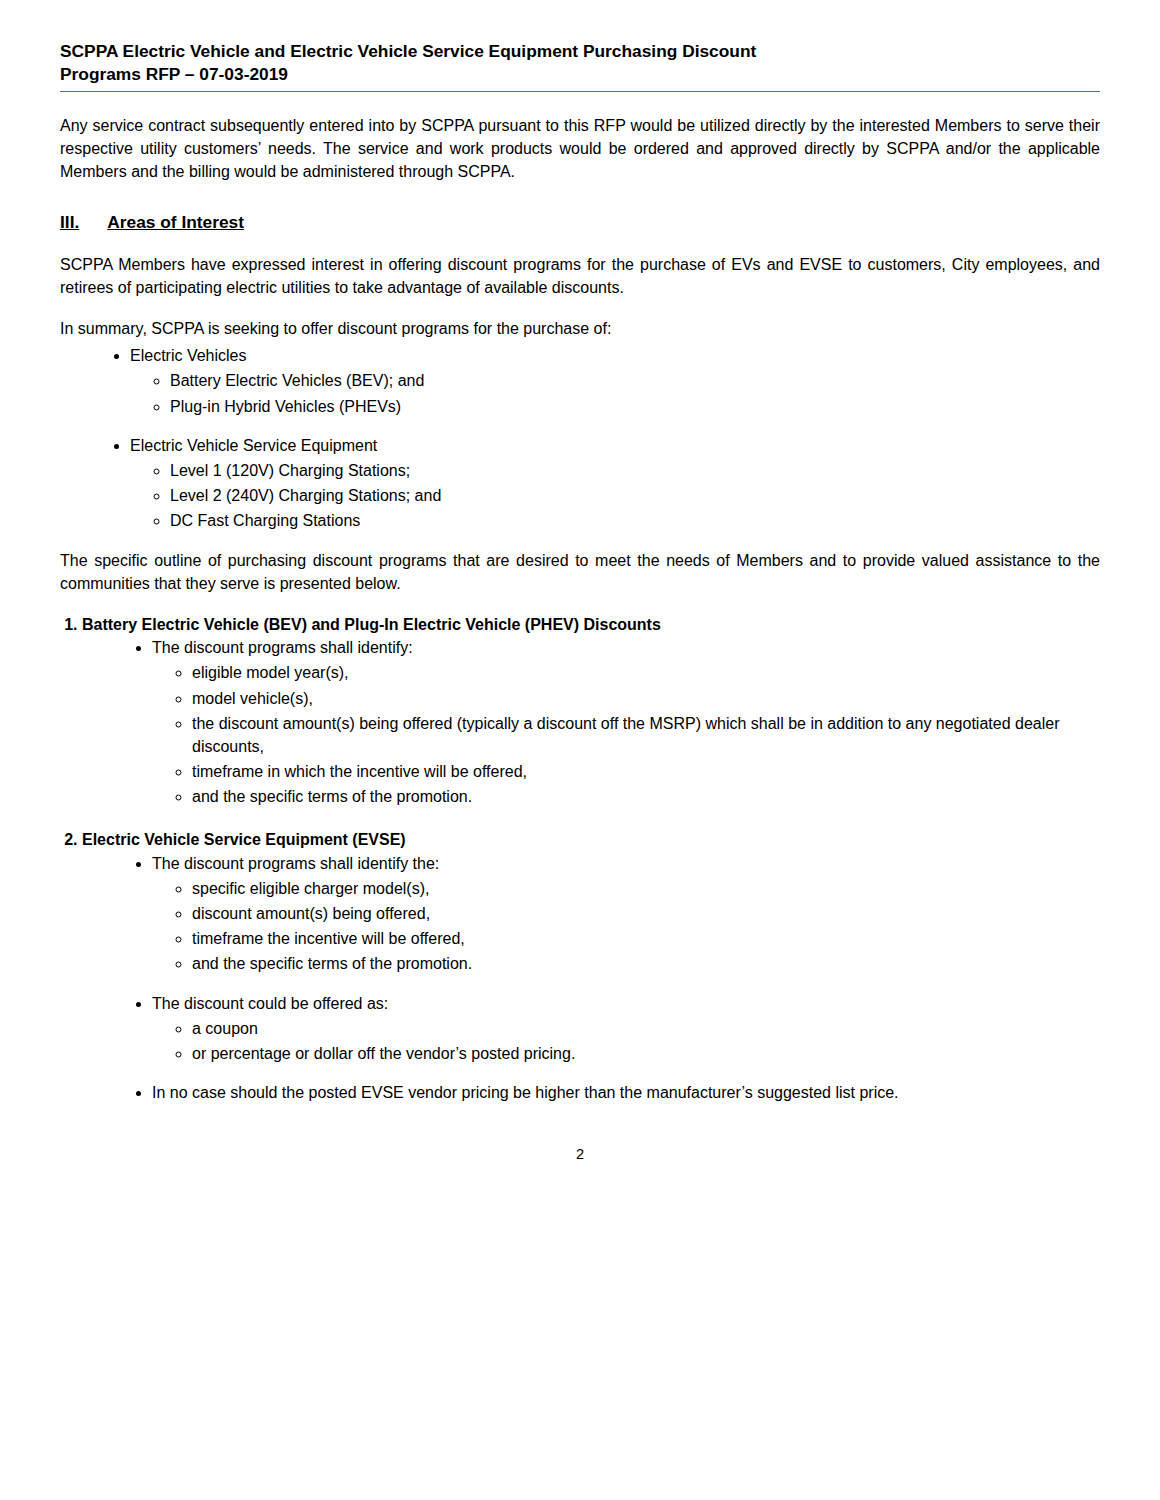SCPPA Electric Vehicle and Electric Vehicle Service Equipment Purchasing Discount
Programs RFP – 07-03-2019
Any service contract subsequently entered into by SCPPA pursuant to this RFP would be utilized directly by the interested Members to serve their respective utility customers’ needs. The service and work products would be ordered and approved directly by SCPPA and/or the applicable Members and the billing would be administered through SCPPA.
III. Areas of Interest
SCPPA Members have expressed interest in offering discount programs for the purchase of EVs and EVSE to customers, City employees, and retirees of participating electric utilities to take advantage of available discounts.
In summary, SCPPA is seeking to offer discount programs for the purchase of:
Electric Vehicles
Battery Electric Vehicles (BEV); and
Plug-in Hybrid Vehicles (PHEVs)
Electric Vehicle Service Equipment
Level 1 (120V) Charging Stations;
Level 2 (240V) Charging Stations; and
DC Fast Charging Stations
The specific outline of purchasing discount programs that are desired to meet the needs of Members and to provide valued assistance to the communities that they serve is presented below.
Battery Electric Vehicle (BEV) and Plug-In Electric Vehicle (PHEV) Discounts
The discount programs shall identify:
eligible model year(s),
model vehicle(s),
the discount amount(s) being offered (typically a discount off the MSRP) which shall be in addition to any negotiated dealer discounts,
timeframe in which the incentive will be offered,
and the specific terms of the promotion.
Electric Vehicle Service Equipment (EVSE)
The discount programs shall identify the:
specific eligible charger model(s),
discount amount(s) being offered,
timeframe the incentive will be offered,
and the specific terms of the promotion.
The discount could be offered as:
a coupon
or percentage or dollar off the vendor’s posted pricing.
In no case should the posted EVSE vendor pricing be higher than the manufacturer’s suggested list price.
2